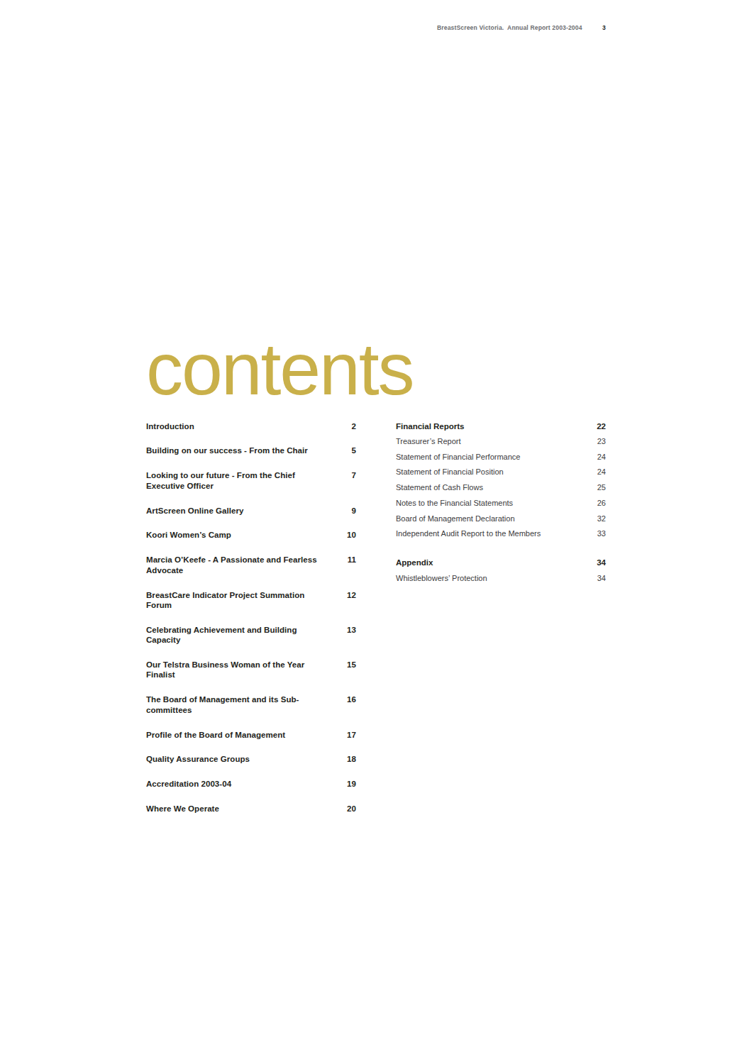BreastScreen Victoria. Annual Report 2003-2004 3
contents
| Introduction | 2 |
| Building on our success - From the Chair | 5 |
| Looking to our future - From the Chief Executive Officer | 7 |
| ArtScreen Online Gallery | 9 |
| Koori Women’s Camp | 10 |
| Marcia O’Keefe - A Passionate and Fearless Advocate | 11 |
| BreastCare Indicator Project Summation Forum | 12 |
| Celebrating Achievement and Building Capacity | 13 |
| Our Telstra Business Woman of the Year Finalist | 15 |
| The Board of Management and its Sub-committees | 16 |
| Profile of the Board of Management | 17 |
| Quality Assurance Groups | 18 |
| Accreditation 2003-04 | 19 |
| Where We Operate | 20 |
| Financial Reports | 22 |
| Treasurer’s Report | 23 |
| Statement of Financial Performance | 24 |
| Statement of Financial Position | 24 |
| Statement of Cash Flows | 25 |
| Notes to the Financial Statements | 26 |
| Board of Management Declaration | 32 |
| Independent Audit Report to the Members | 33 |
| Appendix | 34 |
| Whistleblowers’ Protection | 34 |